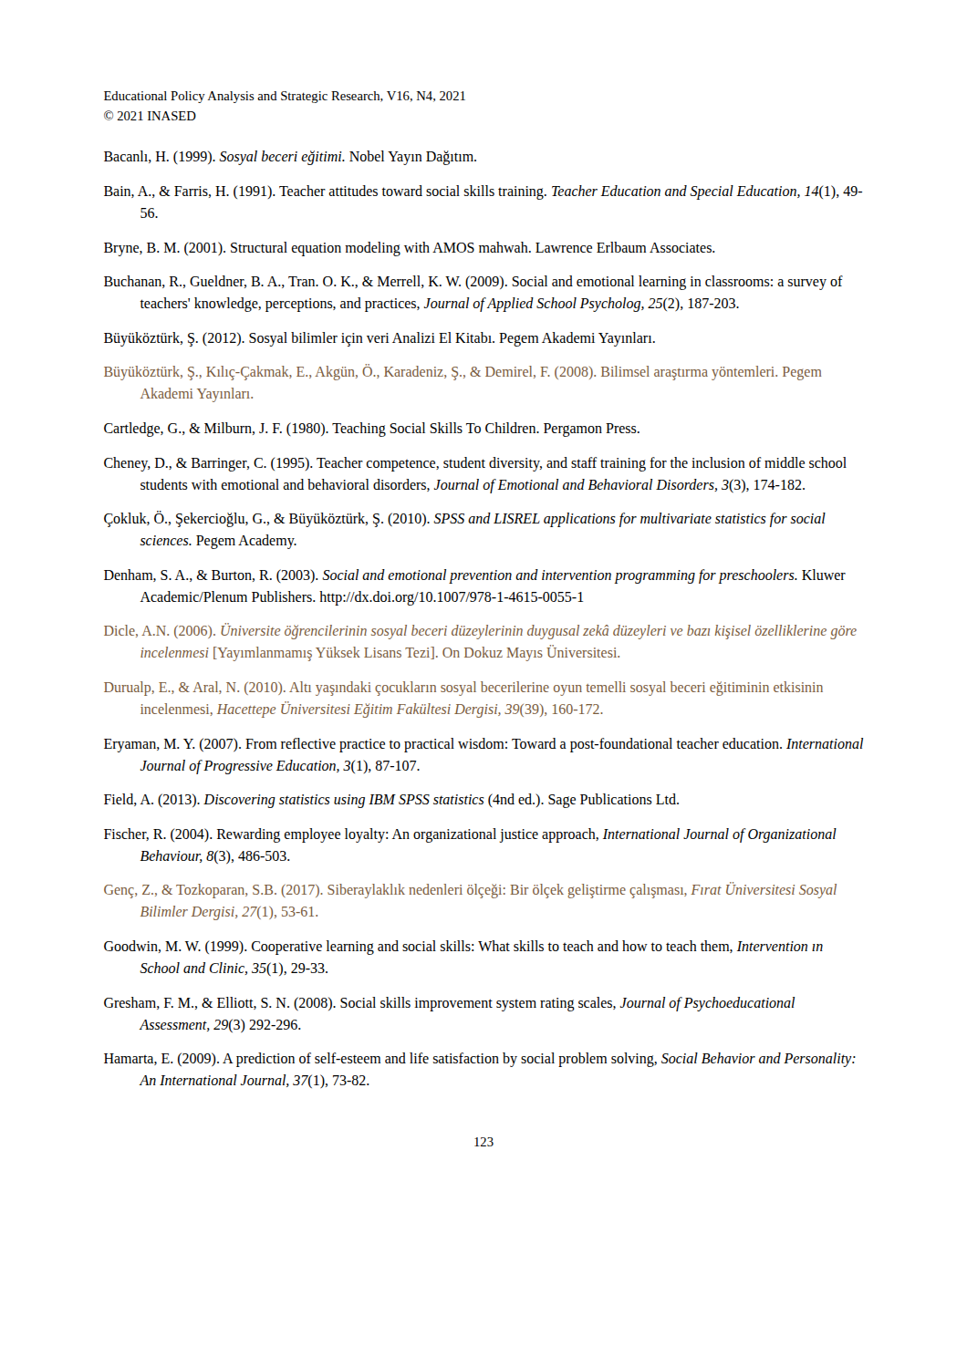Educational Policy Analysis and Strategic Research, V16, N4, 2021
© 2021 INASED
Bacanlı, H. (1999). Sosyal beceri eğitimi. Nobel Yayın Dağıtım.
Bain, A., & Farris, H. (1991). Teacher attitudes toward social skills training. Teacher Education and Special Education, 14(1), 49-56.
Bryne, B. M. (2001). Structural equation modeling with AMOS mahwah. Lawrence Erlbaum Associates.
Buchanan, R., Gueldner, B. A., Tran. O. K., & Merrell, K. W. (2009). Social and emotional learning in classrooms: a survey of teachers' knowledge, perceptions, and practices, Journal of Applied School Psycholog, 25(2), 187-203.
Büyüköztürk, Ş. (2012). Sosyal bilimler için veri Analizi El Kitabı. Pegem Akademi Yayınları.
Büyüköztürk, Ş., Kılıç-Çakmak, E., Akgün, Ö., Karadeniz, Ş., & Demirel, F. (2008). Bilimsel araştırma yöntemleri. Pegem Akademi Yayınları.
Cartledge, G., & Milburn, J. F. (1980). Teaching Social Skills To Children. Pergamon Press.
Cheney, D., & Barringer, C. (1995). Teacher competence, student diversity, and staff training for the inclusion of middle school students with emotional and behavioral disorders, Journal of Emotional and Behavioral Disorders, 3(3), 174-182.
Çokluk, Ö., Şekercioğlu, G., & Büyüköztürk, Ş. (2010). SPSS and LISREL applications for multivariate statistics for social sciences. Pegem Academy.
Denham, S. A., & Burton, R. (2003). Social and emotional prevention and intervention programming for preschoolers. Kluwer Academic/Plenum Publishers. http://dx.doi.org/10.1007/978-1-4615-0055-1
Dicle, A.N. (2006). Üniversite öğrencilerinin sosyal beceri düzeylerinin duygusal zekâ düzeyleri ve bazı kişisel özelliklerine göre incelenmesi [Yayımlanmamış Yüksek Lisans Tezi]. On Dokuz Mayıs Üniversitesi.
Durualp, E., & Aral, N. (2010). Altı yaşındaki çocukların sosyal becerilerine oyun temelli sosyal beceri eğitiminin etkisinin incelenmesi, Hacettepe Üniversitesi Eğitim Fakültesi Dergisi, 39(39), 160-172.
Eryaman, M. Y. (2007). From reflective practice to practical wisdom: Toward a post-foundational teacher education. International Journal of Progressive Education, 3(1), 87-107.
Field, A. (2013). Discovering statistics using IBM SPSS statistics (4nd ed.). Sage Publications Ltd.
Fischer, R. (2004). Rewarding employee loyalty: An organizational justice approach, International Journal of Organizational Behaviour, 8(3), 486-503.
Genç, Z., & Tozkoparan, S.B. (2017). Siberaylaklık nedenleri ölçeği: Bir ölçek geliştirme çalışması, Fırat Üniversitesi Sosyal Bilimler Dergisi, 27(1), 53-61.
Goodwin, M. W. (1999). Cooperative learning and social skills: What skills to teach and how to teach them, Intervention ın School and Clinic, 35(1), 29-33.
Gresham, F. M., & Elliott, S. N. (2008). Social skills improvement system rating scales, Journal of Psychoeducational Assessment, 29(3) 292-296.
Hamarta, E. (2009). A prediction of self-esteem and life satisfaction by social problem solving, Social Behavior and Personality: An International Journal, 37(1), 73-82.
123